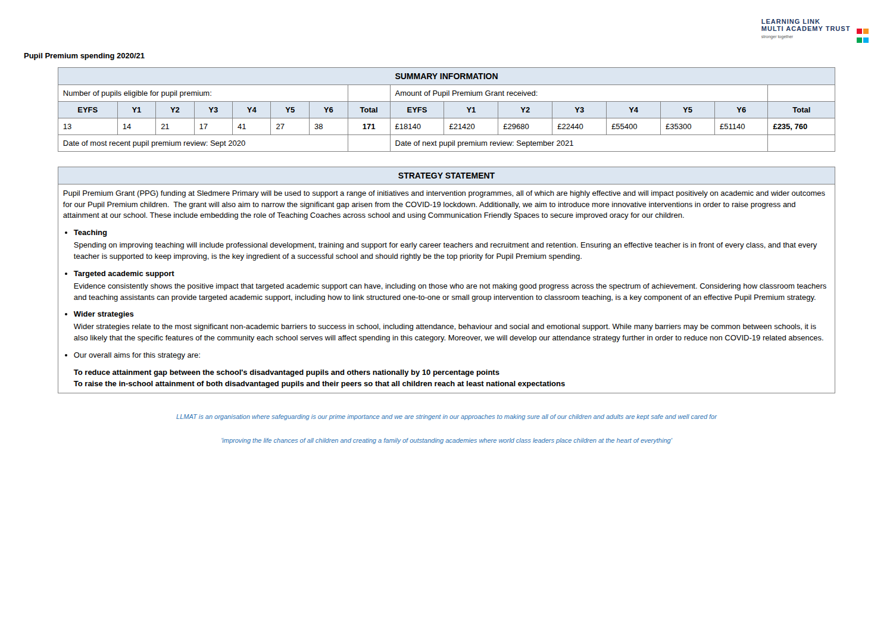LEARNING LINK
MULTI ACADEMY TRUST
stronger together
Pupil Premium spending 2020/21
| SUMMARY INFORMATION |
| Number of pupils eligible for pupil premium: | | Amount of Pupil Premium Grant received: | |
| EYFS | Y1 | Y2 | Y3 | Y4 | Y5 | Y6 | Total | EYFS | Y1 | Y2 | Y3 | Y4 | Y5 | Y6 | Total |
| 13 | 14 | 21 | 17 | 41 | 27 | 38 | 171 | £18140 | £21420 | £29680 | £22440 | £55400 | £35300 | £51140 | £235, 760 |
| Date of most recent pupil premium review: Sept 2020 | | Date of next pupil premium review: September 2021 | |
| STRATEGY STATEMENT |
| Pupil Premium Grant (PPG) funding at Sledmere Primary will be used to support a range of initiatives and intervention programmes, all of which are highly effective and will impact positively on academic and wider outcomes for our Pupil Premium children. The grant will also aim to narrow the significant gap arisen from the COVID-19 lockdown. Additionally, we aim to introduce more innovative interventions in order to raise progress and attainment at our school. These include embedding the role of Teaching Coaches across school and using Communication Friendly Spaces to secure improved oracy for our children. Teaching Spending on improving teaching will include professional development, training and support for early career teachers and recruitment and retention. Ensuring an effective teacher is in front of every class, and that every teacher is supported to keep improving, is the key ingredient of a successful school and should rightly be the top priority for Pupil Premium spending. Targeted academic support Evidence consistently shows the positive impact that targeted academic support can have, including on those who are not making good progress across the spectrum of achievement. Considering how classroom teachers and teaching assistants can provide targeted academic support, including how to link structured one-to-one or small group intervention to classroom teaching, is a key component of an effective Pupil Premium strategy. Wider strategies Wider strategies relate to the most significant non-academic barriers to success in school, including attendance, behaviour and social and emotional support. While many barriers may be common between schools, it is also likely that the specific features of the community each school serves will affect spending in this category. Moreover, we will develop our attendance strategy further in order to reduce non COVID-19 related absences. Our overall aims for this strategy are: To reduce attainment gap between the school's disadvantaged pupils and others nationally by 10 percentage points To raise the in-school attainment of both disadvantaged pupils and their peers so that all children reach at least national expectations |
LLMAT is an organisation where safeguarding is our prime importance and we are stringent in our approaches to making sure all of our children and adults are kept safe and well cared for
'improving the life chances of all children and creating a family of outstanding academies where world class leaders place children at the heart of everything'